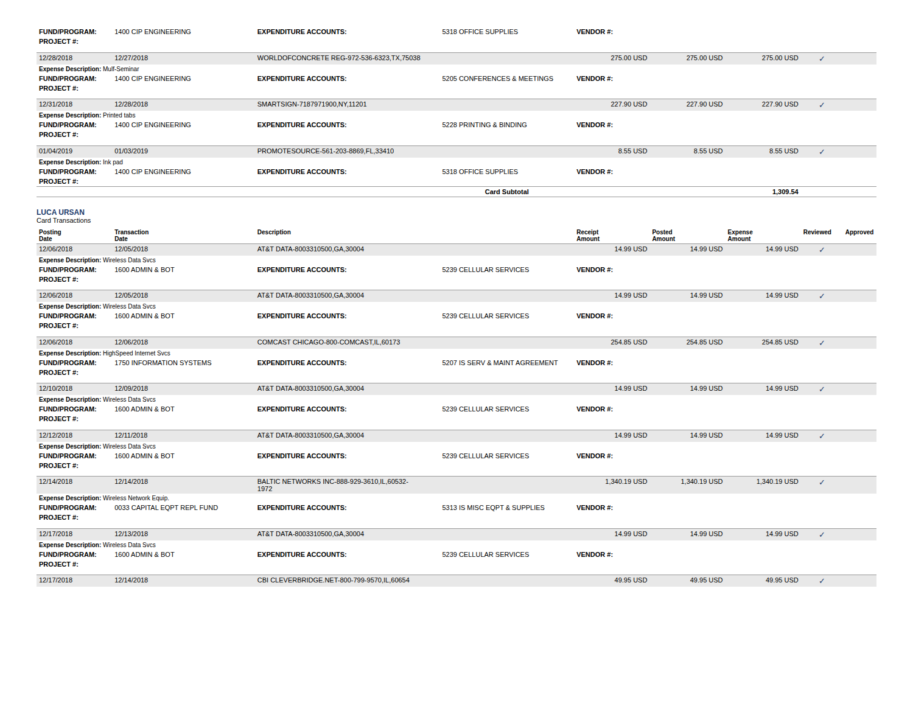| FUND/PROGRAM: | 1400 CIP ENGINEERING | EXPENDITURE ACCOUNTS: | 5318 OFFICE SUPPLIES | VENDOR #: | | | | |
| PROJECT #: | | | | | | | | |
| 12/28/2018 | 12/27/2018 | WORLDOFCONCRETE REG-972-536-6323,TX,75038 | | 275.00 USD | 275.00 USD | 275.00 USD | ✓ | |
| Expense Description: Mulf-Seminar | | | | | | | |
| FUND/PROGRAM: | 1400 CIP ENGINEERING | EXPENDITURE ACCOUNTS: | 5205 CONFERENCES & MEETINGS | VENDOR #: | | | | |
| PROJECT #: | | | | | | | | |
| 12/31/2018 | 12/28/2018 | SMARTSIGN-7187971900,NY,11201 | | 227.90 USD | 227.90 USD | 227.90 USD | ✓ | |
| Expense Description: Printed tabs | | | | | | | |
| FUND/PROGRAM: | 1400 CIP ENGINEERING | EXPENDITURE ACCOUNTS: | 5228 PRINTING & BINDING | VENDOR #: | | | | |
| PROJECT #: | | | | | | | | |
| 01/04/2019 | 01/03/2019 | PROMOTESOURCE-561-203-8869,FL,33410 | | 8.55 USD | 8.55 USD | 8.55 USD | ✓ | |
| Expense Description: Ink pad | | | | | | | |
| FUND/PROGRAM: | 1400 CIP ENGINEERING | EXPENDITURE ACCOUNTS: | 5318 OFFICE SUPPLIES | VENDOR #: | | | | |
| PROJECT #: | | | | | | | | |
| | Card Subtotal | | | 1,309.54 | | |
LUCA URSAN
Card Transactions
| Posting Date | Transaction Date | Description | | Receipt Amount | Posted Amount | Expense Amount | Reviewed | Approved |
| 12/06/2018 | 12/05/2018 | AT&T DATA-8003310500,GA,30004 | | 14.99 USD | 14.99 USD | 14.99 USD | ✓ | |
| Expense Description: Wireless Data Svcs | | | | | | | |
| FUND/PROGRAM: | 1600 ADMIN & BOT | EXPENDITURE ACCOUNTS: | 5239 CELLULAR SERVICES | VENDOR #: | | | | |
| PROJECT #: | | | | | | | | |
| 12/06/2018 | 12/05/2018 | AT&T DATA-8003310500,GA,30004 | | 14.99 USD | 14.99 USD | 14.99 USD | ✓ | |
| Expense Description: Wireless Data Svcs | | | | | | | |
| FUND/PROGRAM: | 1600 ADMIN & BOT | EXPENDITURE ACCOUNTS: | 5239 CELLULAR SERVICES | VENDOR #: | | | | |
| PROJECT #: | | | | | | | | |
| 12/06/2018 | 12/06/2018 | COMCAST CHICAGO-800-COMCAST,IL,60173 | | 254.85 USD | 254.85 USD | 254.85 USD | ✓ | |
| Expense Description: HighSpeed Internet Svcs | | | | | | | |
| FUND/PROGRAM: | 1750 INFORMATION SYSTEMS | EXPENDITURE ACCOUNTS: | 5207 IS SERV & MAINT AGREEMENT | VENDOR #: | | | | |
| PROJECT #: | | | | | | | | |
| 12/10/2018 | 12/09/2018 | AT&T DATA-8003310500,GA,30004 | | 14.99 USD | 14.99 USD | 14.99 USD | ✓ | |
| Expense Description: Wireless Data Svcs | | | | | | | |
| FUND/PROGRAM: | 1600 ADMIN & BOT | EXPENDITURE ACCOUNTS: | 5239 CELLULAR SERVICES | VENDOR #: | | | | |
| PROJECT #: | | | | | | | | |
| 12/12/2018 | 12/11/2018 | AT&T DATA-8003310500,GA,30004 | | 14.99 USD | 14.99 USD | 14.99 USD | ✓ | |
| Expense Description: Wireless Data Svcs | | | | | | | |
| FUND/PROGRAM: | 1600 ADMIN & BOT | EXPENDITURE ACCOUNTS: | 5239 CELLULAR SERVICES | VENDOR #: | | | | |
| PROJECT #: | | | | | | | | |
| 12/14/2018 | 12/14/2018 | BALTIC NETWORKS INC-888-929-3610,IL,60532- 1972 | | 1,340.19 USD | 1,340.19 USD | 1,340.19 USD | ✓ | |
| Expense Description: Wireless Network Equip. | | | | | | | |
| FUND/PROGRAM: | 0033 CAPITAL EQPT REPL FUND | EXPENDITURE ACCOUNTS: | 5313 IS MISC EQPT & SUPPLIES | VENDOR #: | | | | |
| PROJECT #: | | | | | | | | |
| 12/17/2018 | 12/13/2018 | AT&T DATA-8003310500,GA,30004 | | 14.99 USD | 14.99 USD | 14.99 USD | ✓ | |
| Expense Description: Wireless Data Svcs | | | | | | | |
| FUND/PROGRAM: | 1600 ADMIN & BOT | EXPENDITURE ACCOUNTS: | 5239 CELLULAR SERVICES | VENDOR #: | | | | |
| PROJECT #: | | | | | | | | |
| 12/17/2018 | 12/14/2018 | CBI CLEVERBRIDGE.NET-800-799-9570,IL,60654 | | 49.95 USD | 49.95 USD | 49.95 USD | ✓ | |